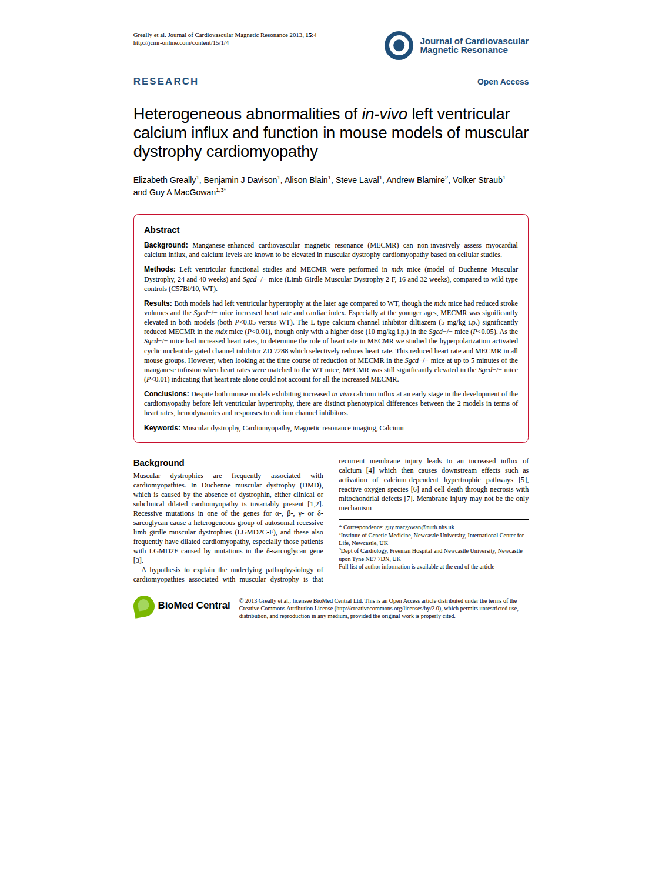Greally et al. Journal of Cardiovascular Magnetic Resonance 2013, 15:4
http://jcmr-online.com/content/15/1/4
Journal of Cardiovascular Magnetic Resonance
Research
Open Access
Heterogeneous abnormalities of in-vivo left ventricular calcium influx and function in mouse models of muscular dystrophy cardiomyopathy
Elizabeth Greally1, Benjamin J Davison1, Alison Blain1, Steve Laval1, Andrew Blamire2, Volker Straub1
and Guy A MacGowan1,3*
Abstract
Background: Manganese-enhanced cardiovascular magnetic resonance (MECMR) can non-invasively assess myocardial calcium influx, and calcium levels are known to be elevated in muscular dystrophy cardiomyopathy based on cellular studies.
Methods: Left ventricular functional studies and MECMR were performed in mdx mice (model of Duchenne Muscular Dystrophy, 24 and 40 weeks) and Sgcd−/− mice (Limb Girdle Muscular Dystrophy 2 F, 16 and 32 weeks), compared to wild type controls (C57Bl/10, WT).
Results: Both models had left ventricular hypertrophy at the later age compared to WT, though the mdx mice had reduced stroke volumes and the Sgcd−/− mice increased heart rate and cardiac index. Especially at the younger ages, MECMR was significantly elevated in both models (both P<0.05 versus WT). The L-type calcium channel inhibitor diltiazem (5 mg/kg i.p.) significantly reduced MECMR in the mdx mice (P<0.01), though only with a higher dose (10 mg/kg i.p.) in the Sgcd−/− mice (P<0.05). As the Sgcd−/− mice had increased heart rates, to determine the role of heart rate in MECMR we studied the hyperpolarization-activated cyclic nucleotide-gated channel inhibitor ZD 7288 which selectively reduces heart rate. This reduced heart rate and MECMR in all mouse groups. However, when looking at the time course of reduction of MECMR in the Sgcd−/− mice at up to 5 minutes of the manganese infusion when heart rates were matched to the WT mice, MECMR was still significantly elevated in the Sgcd−/− mice (P<0.01) indicating that heart rate alone could not account for all the increased MECMR.
Conclusions: Despite both mouse models exhibiting increased in-vivo calcium influx at an early stage in the development of the cardiomyopathy before left ventricular hypertrophy, there are distinct phenotypical differences between the 2 models in terms of heart rates, hemodynamics and responses to calcium channel inhibitors.
Keywords: Muscular dystrophy, Cardiomyopathy, Magnetic resonance imaging, Calcium
Background
Muscular dystrophies are frequently associated with cardiomyopathies. In Duchenne muscular dystrophy (DMD), which is caused by the absence of dystrophin, either clinical or subclinical dilated cardiomyopathy is invariably present [1,2]. Recessive mutations in one of the genes for α-, β-, γ- or δ-sarcoglycan cause a heterogeneous group of autosomal recessive limb girdle muscular dystrophies (LGMD2C-F), and these also frequently have dilated cardiomyopathy, especially those patients with LGMD2F caused by mutations in the δ-sarcoglycan gene [3].
A hypothesis to explain the underlying pathophysiology of cardiomyopathies associated with muscular dystrophy is that recurrent membrane injury leads to an increased influx of calcium [4] which then causes downstream effects such as activation of calcium-dependent hypertrophic pathways [5], reactive oxygen species [6] and cell death through necrosis with mitochondrial defects [7]. Membrane injury may not be the only mechanism
* Correspondence: guy.macgowan@nuth.nhs.uk
1Institute of Genetic Medicine, Newcastle University, International Center for Life, Newcastle, UK
3Dept of Cardiology, Freeman Hospital and Newcastle University, Newcastle upon Tyne NE7 7DN, UK
Full list of author information is available at the end of the article
BioMed Central
© 2013 Greally et al.; licensee BioMed Central Ltd. This is an Open Access article distributed under the terms of the Creative Commons Attribution License (http://creativecommons.org/licenses/by/2.0), which permits unrestricted use, distribution, and reproduction in any medium, provided the original work is properly cited.